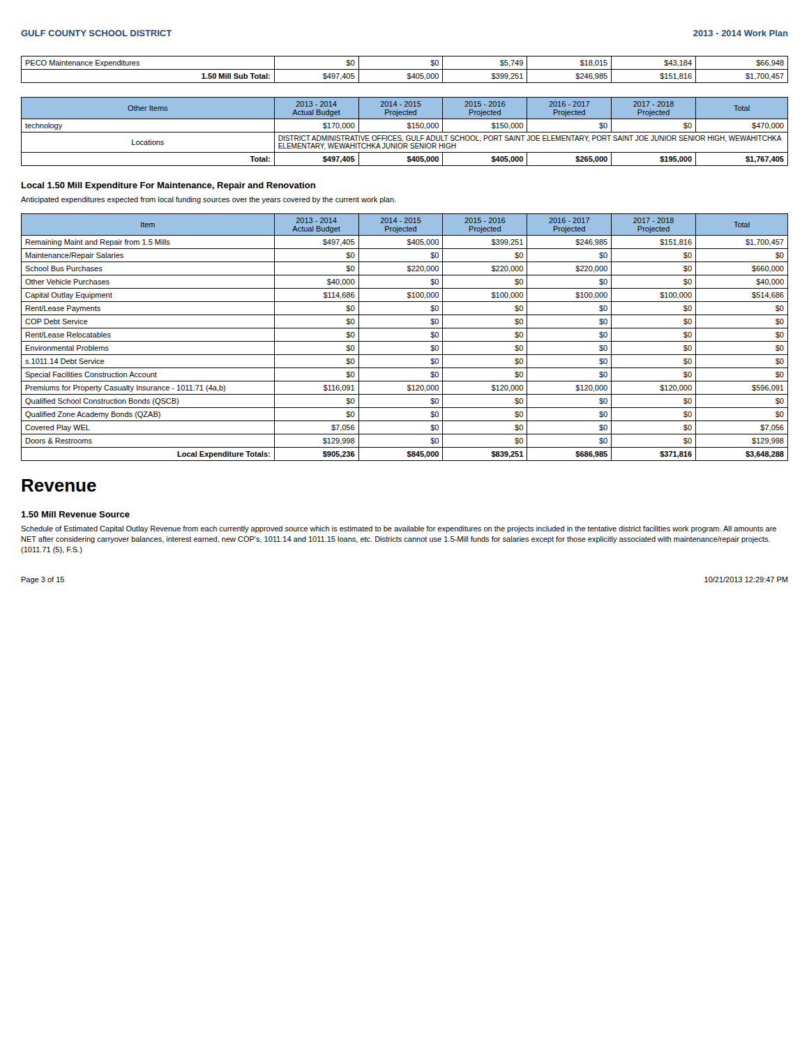GULF COUNTY SCHOOL DISTRICT
2013 - 2014 Work Plan
| PECO Maintenance Expenditures | $0 | $0 | $5,749 | $18,015 | $43,184 | $66,948 |
| 1.50 Mill Sub Total: | $497,405 | $405,000 | $399,251 | $246,985 | $151,816 | $1,700,457 |
| Other Items | 2013 - 2014 Actual Budget | 2014 - 2015 Projected | 2015 - 2016 Projected | 2016 - 2017 Projected | 2017 - 2018 Projected | Total |
| --- | --- | --- | --- | --- | --- | --- |
| technology | $170,000 | $150,000 | $150,000 | $0 | $0 | $470,000 |
| Locations | DISTRICT ADMINISTRATIVE OFFICES, GULF ADULT SCHOOL, PORT SAINT JOE ELEMENTARY, PORT SAINT JOE JUNIOR SENIOR HIGH, WEWAHITCHKA ELEMENTARY, WEWAHITCHKA JUNIOR SENIOR HIGH |
| Total: | $497,405 | $405,000 | $405,000 | $265,000 | $195,000 | $1,767,405 |
Local 1.50 Mill Expenditure For Maintenance, Repair and Renovation
Anticipated expenditures expected from local funding sources over the years covered by the current work plan.
| Item | 2013 - 2014 Actual Budget | 2014 - 2015 Projected | 2015 - 2016 Projected | 2016 - 2017 Projected | 2017 - 2018 Projected | Total |
| --- | --- | --- | --- | --- | --- | --- |
| Remaining Maint and Repair from 1.5 Mills | $497,405 | $405,000 | $399,251 | $246,985 | $151,816 | $1,700,457 |
| Maintenance/Repair Salaries | $0 | $0 | $0 | $0 | $0 | $0 |
| School Bus Purchases | $0 | $220,000 | $220,000 | $220,000 | $0 | $660,000 |
| Other Vehicle Purchases | $40,000 | $0 | $0 | $0 | $0 | $40,000 |
| Capital Outlay Equipment | $114,686 | $100,000 | $100,000 | $100,000 | $100,000 | $514,686 |
| Rent/Lease Payments | $0 | $0 | $0 | $0 | $0 | $0 |
| COP Debt Service | $0 | $0 | $0 | $0 | $0 | $0 |
| Rent/Lease Relocatables | $0 | $0 | $0 | $0 | $0 | $0 |
| Environmental Problems | $0 | $0 | $0 | $0 | $0 | $0 |
| s.1011.14 Debt Service | $0 | $0 | $0 | $0 | $0 | $0 |
| Special Facilities Construction Account | $0 | $0 | $0 | $0 | $0 | $0 |
| Premiums for Property Casualty Insurance - 1011.71 (4a,b) | $116,091 | $120,000 | $120,000 | $120,000 | $120,000 | $596,091 |
| Qualified School Construction Bonds (QSCB) | $0 | $0 | $0 | $0 | $0 | $0 |
| Qualified Zone Academy Bonds (QZAB) | $0 | $0 | $0 | $0 | $0 | $0 |
| Covered Play WEL | $7,056 | $0 | $0 | $0 | $0 | $7,056 |
| Doors & Restrooms | $129,998 | $0 | $0 | $0 | $0 | $129,998 |
| Local Expenditure Totals: | $905,236 | $845,000 | $839,251 | $686,985 | $371,816 | $3,648,288 |
Revenue
1.50 Mill Revenue Source
Schedule of Estimated Capital Outlay Revenue from each currently approved source which is estimated to be available for expenditures on the projects included in the tentative district facilities work program. All amounts are NET after considering carryover balances, interest earned, new COP's, 1011.14 and 1011.15 loans, etc. Districts cannot use 1.5-Mill funds for salaries except for those explicitly associated with maintenance/repair projects. (1011.71 (5), F.S.)
Page 3 of 15
10/21/2013 12:29:47 PM